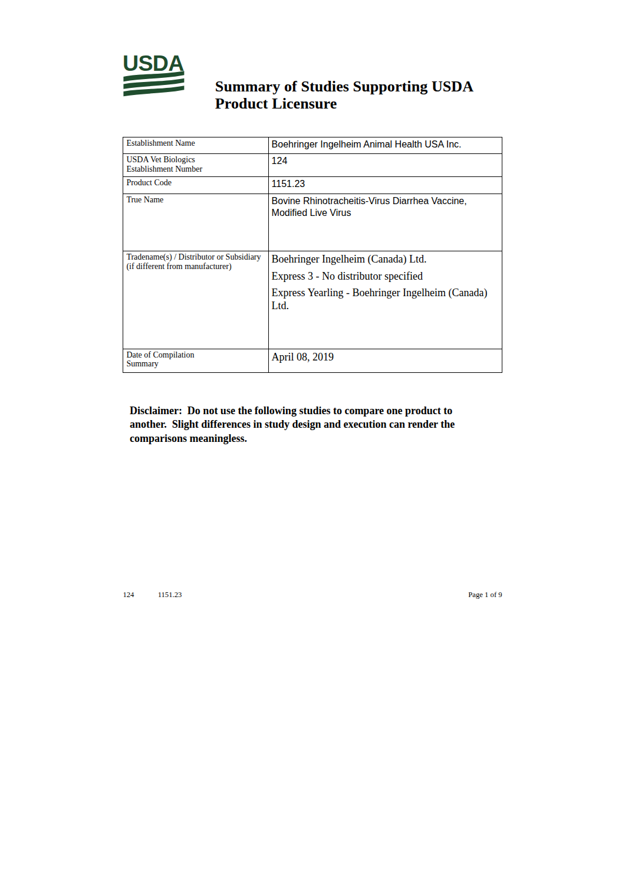USDA
Summary of Studies Supporting USDA Product Licensure
| Establishment Name | Boehringer Ingelheim Animal Health USA Inc. |
| USDA Vet Biologics Establishment Number | 124 |
| Product Code | 1151.23 |
| True Name | Bovine Rhinotracheitis-Virus Diarrhea Vaccine, Modified Live Virus |
| Tradename(s) / Distributor or Subsidiary (if different from manufacturer) | Boehringer Ingelheim (Canada) Ltd. Express 3 - No distributor specified Express Yearling - Boehringer Ingelheim (Canada) Ltd. |
| Date of Compilation Summary | April 08, 2019 |
Disclaimer: Do not use the following studies to compare one product to another. Slight differences in study design and execution can render the comparisons meaningless.
1241151.23
Page 1 of 9